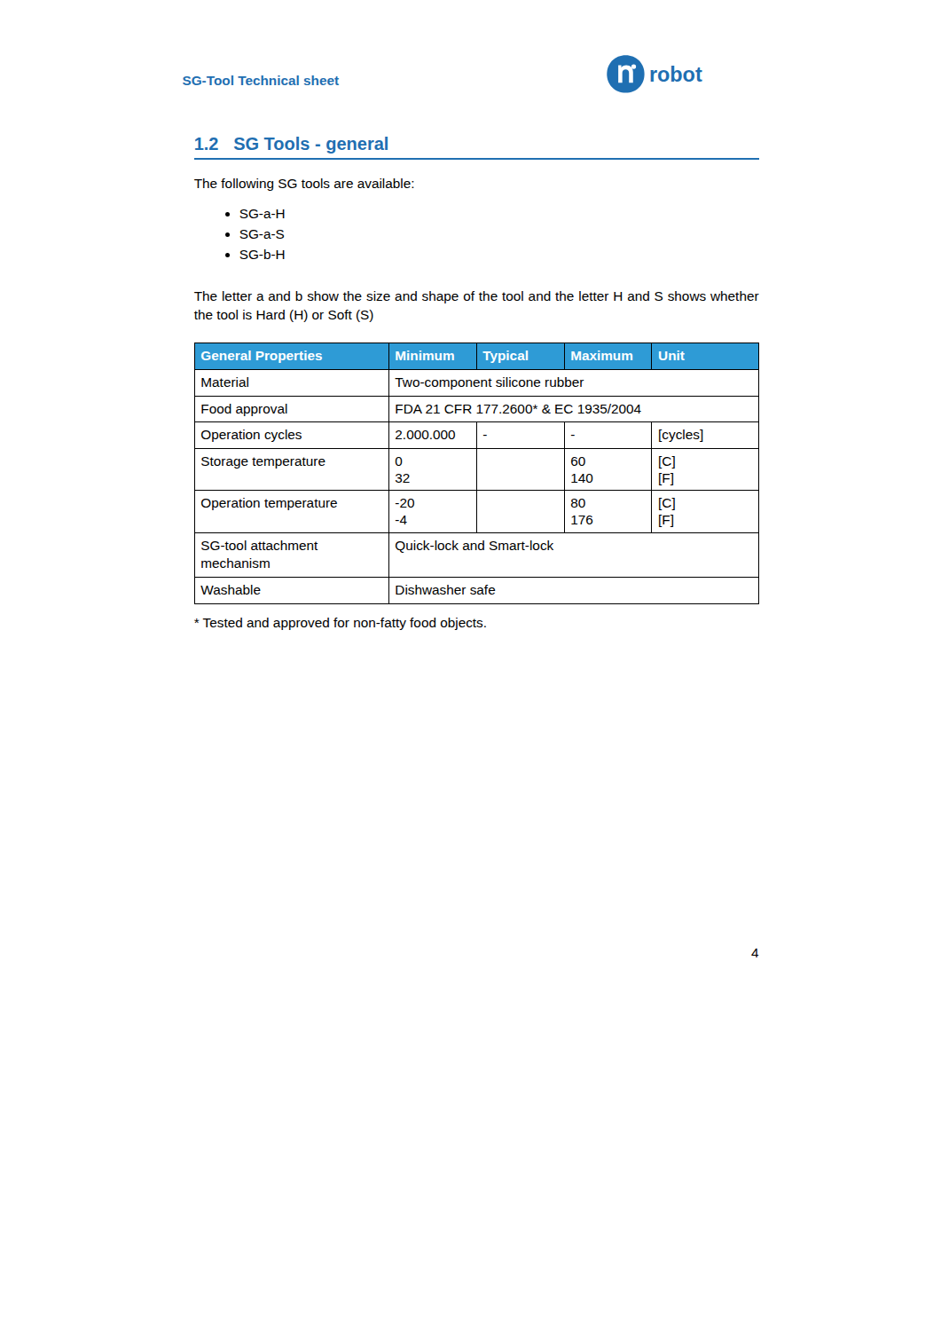SG-Tool Technical sheet
robot
1.2 SG Tools - general
The following SG tools are available:
SG-a-H
SG-a-S
SG-b-H
The letter a and b show the size and shape of the tool and the letter H and S shows whether the tool is Hard (H) or Soft (S)
| General Properties | Minimum | Typical | Maximum | Unit |
| --- | --- | --- | --- | --- |
| Material | Two-component silicone rubber |
| Food approval | FDA 21 CFR 177.2600* & EC 1935/2004 |
| Operation cycles | 2.000.000 | - | - | [cycles] |
| Storage temperature | 0 32 | | 60 140 | [C] [F] |
| Operation temperature | -20 -4 | | 80 176 | [C] [F] |
| SG-tool attachment mechanism | Quick-lock and Smart-lock |
| Washable | Dishwasher safe |
* Tested and approved for non-fatty food objects.
4